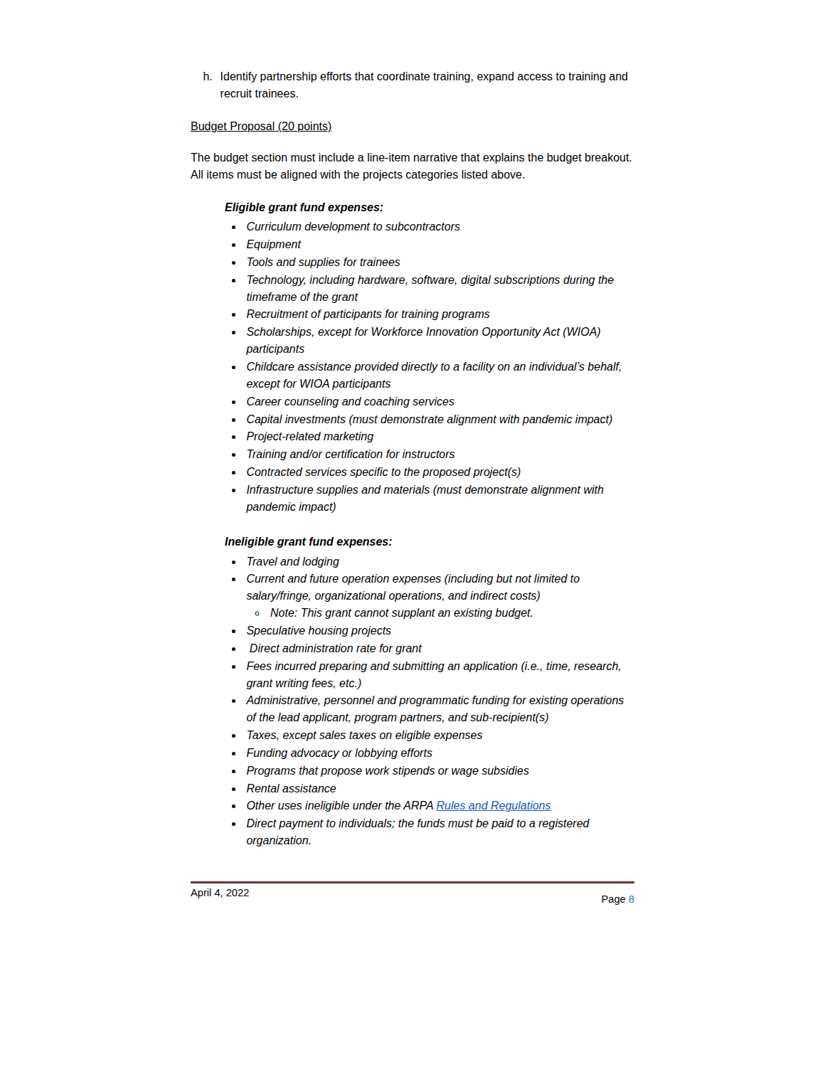Identify partnership efforts that coordinate training, expand access to training and recruit trainees.
Budget Proposal (20 points)
The budget section must include a line-item narrative that explains the budget breakout. All items must be aligned with the projects categories listed above.
Eligible grant fund expenses:
Curriculum development to subcontractors
Equipment
Tools and supplies for trainees
Technology, including hardware, software, digital subscriptions during the timeframe of the grant
Recruitment of participants for training programs
Scholarships, except for Workforce Innovation Opportunity Act (WIOA) participants
Childcare assistance provided directly to a facility on an individual’s behalf, except for WIOA participants
Career counseling and coaching services
Capital investments (must demonstrate alignment with pandemic impact)
Project-related marketing
Training and/or certification for instructors
Contracted services specific to the proposed project(s)
Infrastructure supplies and materials (must demonstrate alignment with pandemic impact)
Ineligible grant fund expenses:
Travel and lodging
Current and future operation expenses (including but not limited to salary/fringe, organizational operations, and indirect costs)
Note: This grant cannot supplant an existing budget.
Speculative housing projects
Direct administration rate for grant
Fees incurred preparing and submitting an application (i.e., time, research, grant writing fees, etc.)
Administrative, personnel and programmatic funding for existing operations of the lead applicant, program partners, and sub-recipient(s)
Taxes, except sales taxes on eligible expenses
Funding advocacy or lobbying efforts
Programs that propose work stipends or wage subsidies
Rental assistance
Other uses ineligible under the ARPA Rules and Regulations
Direct payment to individuals; the funds must be paid to a registered organization.
April 4, 2022
Page 8